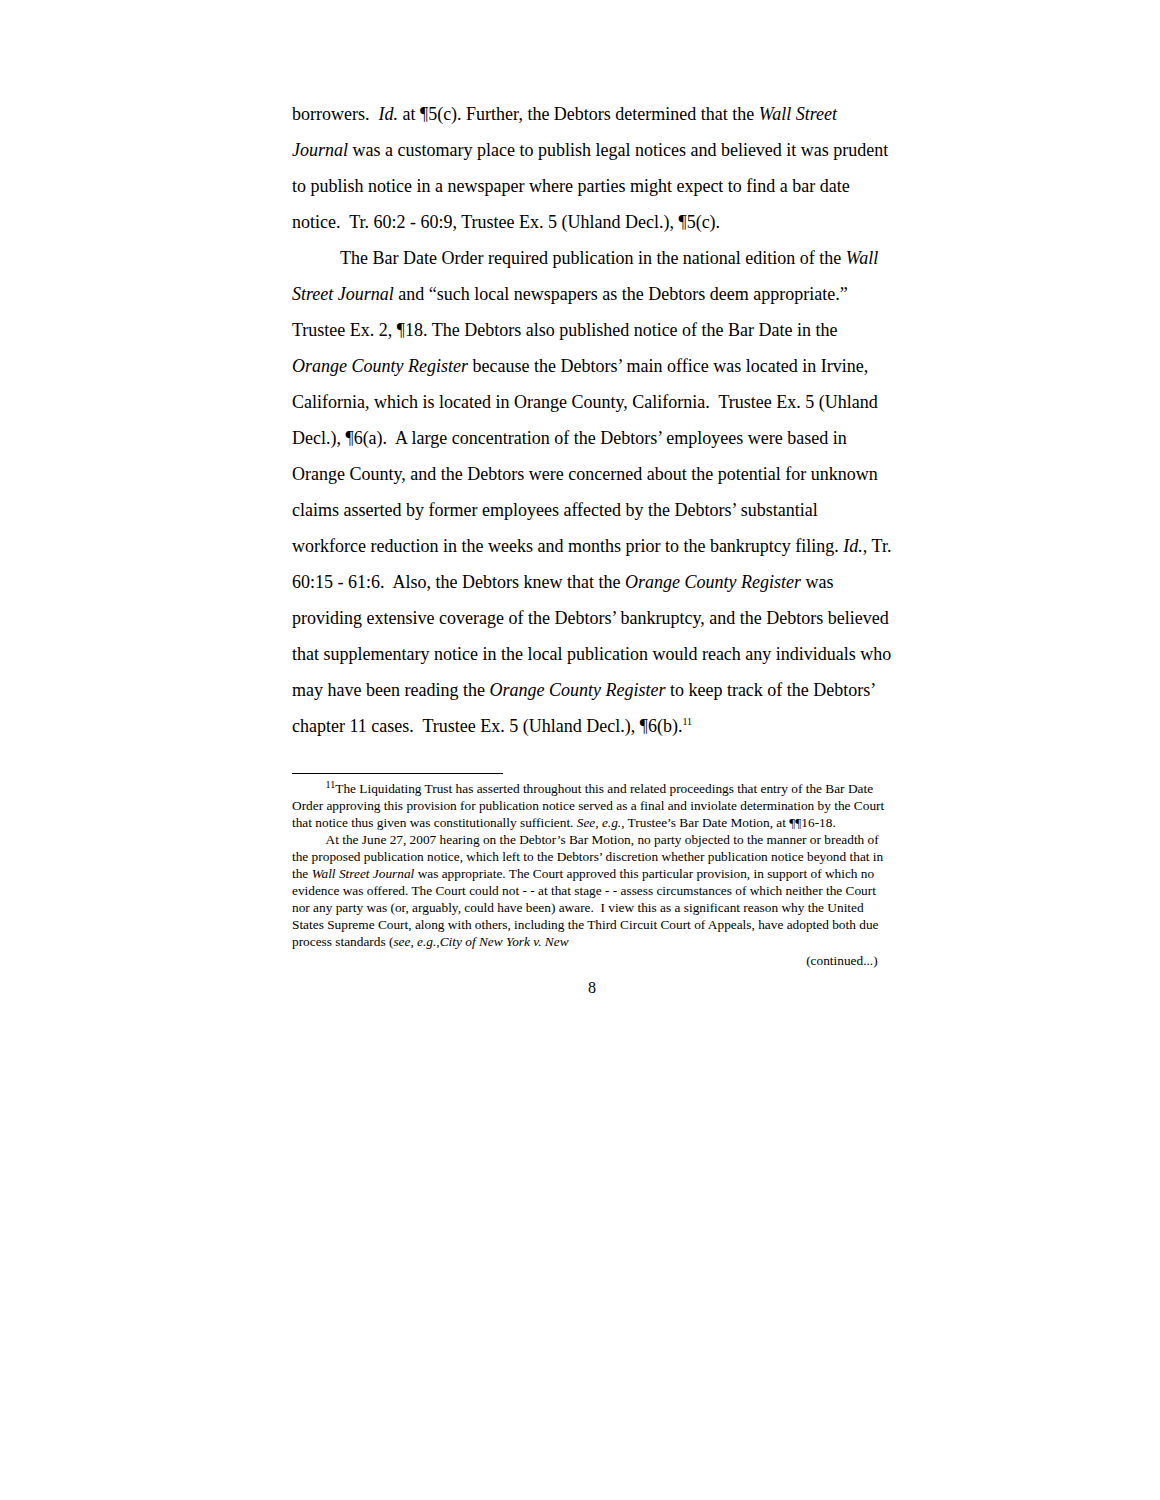borrowers. Id. at ¶5(c). Further, the Debtors determined that the Wall Street Journal was a customary place to publish legal notices and believed it was prudent to publish notice in a newspaper where parties might expect to find a bar date notice. Tr. 60:2 - 60:9, Trustee Ex. 5 (Uhland Decl.), ¶5(c).
The Bar Date Order required publication in the national edition of the Wall Street Journal and “such local newspapers as the Debtors deem appropriate.” Trustee Ex. 2, ¶18. The Debtors also published notice of the Bar Date in the Orange County Register because the Debtors’ main office was located in Irvine, California, which is located in Orange County, California. Trustee Ex. 5 (Uhland Decl.), ¶6(a). A large concentration of the Debtors’ employees were based in Orange County, and the Debtors were concerned about the potential for unknown claims asserted by former employees affected by the Debtors’ substantial workforce reduction in the weeks and months prior to the bankruptcy filing. Id., Tr. 60:15 - 61:6. Also, the Debtors knew that the Orange County Register was providing extensive coverage of the Debtors’ bankruptcy, and the Debtors believed that supplementary notice in the local publication would reach any individuals who may have been reading the Orange County Register to keep track of the Debtors’ chapter 11 cases. Trustee Ex. 5 (Uhland Decl.), ¶6(b).11
11 The Liquidating Trust has asserted throughout this and related proceedings that entry of the Bar Date Order approving this provision for publication notice served as a final and inviolate determination by the Court that notice thus given was constitutionally sufficient. See, e.g., Trustee’s Bar Date Motion, at ¶¶16-18.
At the June 27, 2007 hearing on the Debtor’s Bar Motion, no party objected to the manner or breadth of the proposed publication notice, which left to the Debtors’ discretion whether publication notice beyond that in the Wall Street Journal was appropriate. The Court approved this particular provision, in support of which no evidence was offered. The Court could not - - at that stage - - assess circumstances of which neither the Court nor any party was (or, arguably, could have been) aware. I view this as a significant reason why the United States Supreme Court, along with others, including the Third Circuit Court of Appeals, have adopted both due process standards (see, e.g.,City of New York v. New
(continued...)
8